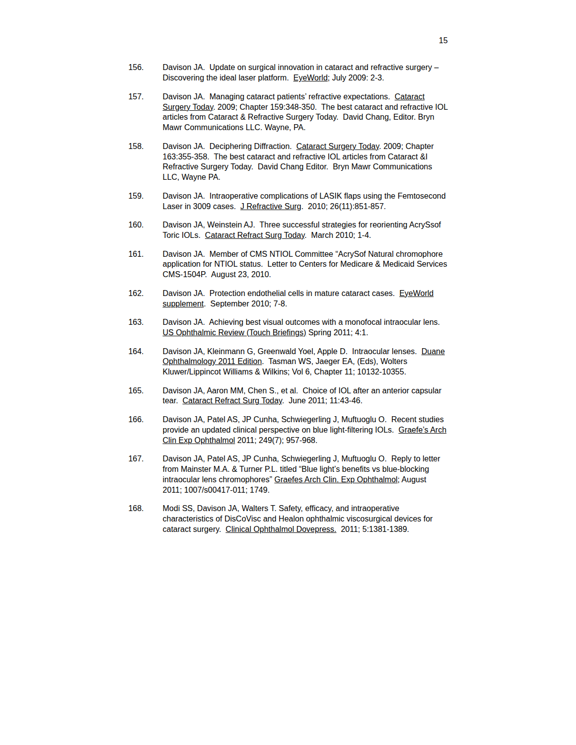15
156. Davison JA. Update on surgical innovation in cataract and refractive surgery – Discovering the ideal laser platform. EyeWorld; July 2009: 2-3.
157. Davison JA. Managing cataract patients’ refractive expectations. Cataract Surgery Today. 2009; Chapter 159:348-350. The best cataract and refractive IOL articles from Cataract & Refractive Surgery Today. David Chang, Editor. Bryn Mawr Communications LLC. Wayne, PA.
158. Davison JA. Deciphering Diffraction. Cataract Surgery Today. 2009; Chapter 163:355-358. The best cataract and refractive IOL articles from Cataract &I Refractive Surgery Today. David Chang Editor. Bryn Mawr Communications LLC, Wayne PA.
159. Davison JA. Intraoperative complications of LASIK flaps using the Femtosecond Laser in 3009 cases. J Refractive Surg. 2010; 26(11):851-857.
160. Davison JA, Weinstein AJ. Three successful strategies for reorienting AcrySsof Toric IOLs. Cataract Refract Surg Today. March 2010; 1-4.
161. Davison JA. Member of CMS NTIOL Committee “AcrySof Natural chromophore application for NTIOL status. Letter to Centers for Medicare & Medicaid Services CMS-1504P. August 23, 2010.
162. Davison JA. Protection endothelial cells in mature cataract cases. EyeWorld supplement. September 2010; 7-8.
163. Davison JA. Achieving best visual outcomes with a monofocal intraocular lens. US Ophthalmic Review (Touch Briefings) Spring 2011; 4:1.
164. Davison JA, Kleinmann G, Greenwald Yoel, Apple D. Intraocular lenses. Duane Ophthalmology 2011 Edition. Tasman WS, Jaeger EA, (Eds), Wolters Kluwer/Lippincot Williams & Wilkins; Vol 6, Chapter 11; 10132-10355.
165. Davison JA, Aaron MM, Chen S., et al. Choice of IOL after an anterior capsular tear. Cataract Refract Surg Today. June 2011; 11:43-46.
166. Davison JA, Patel AS, JP Cunha, Schwiegerling J, Muftuoglu O. Recent studies provide an updated clinical perspective on blue light-filtering IOLs. Graefe’s Arch Clin Exp Ophthalmol 2011; 249(7); 957-968.
167. Davison JA, Patel AS, JP Cunha, Schwiegerling J, Muftuoglu O. Reply to letter from Mainster M.A. & Turner P.L. titled “Blue light’s benefits vs blue-blocking intraocular lens chromophores” Graefes Arch Clin. Exp Ophthalmol; August 2011; 1007/s00417-011; 1749.
168. Modi SS, Davison JA, Walters T. Safety, efficacy, and intraoperative characteristics of DisCoVisc and Healon ophthalmic viscosurgical devices for cataract surgery. Clinical Ophthalmol Dovepress. 2011; 5:1381-1389.